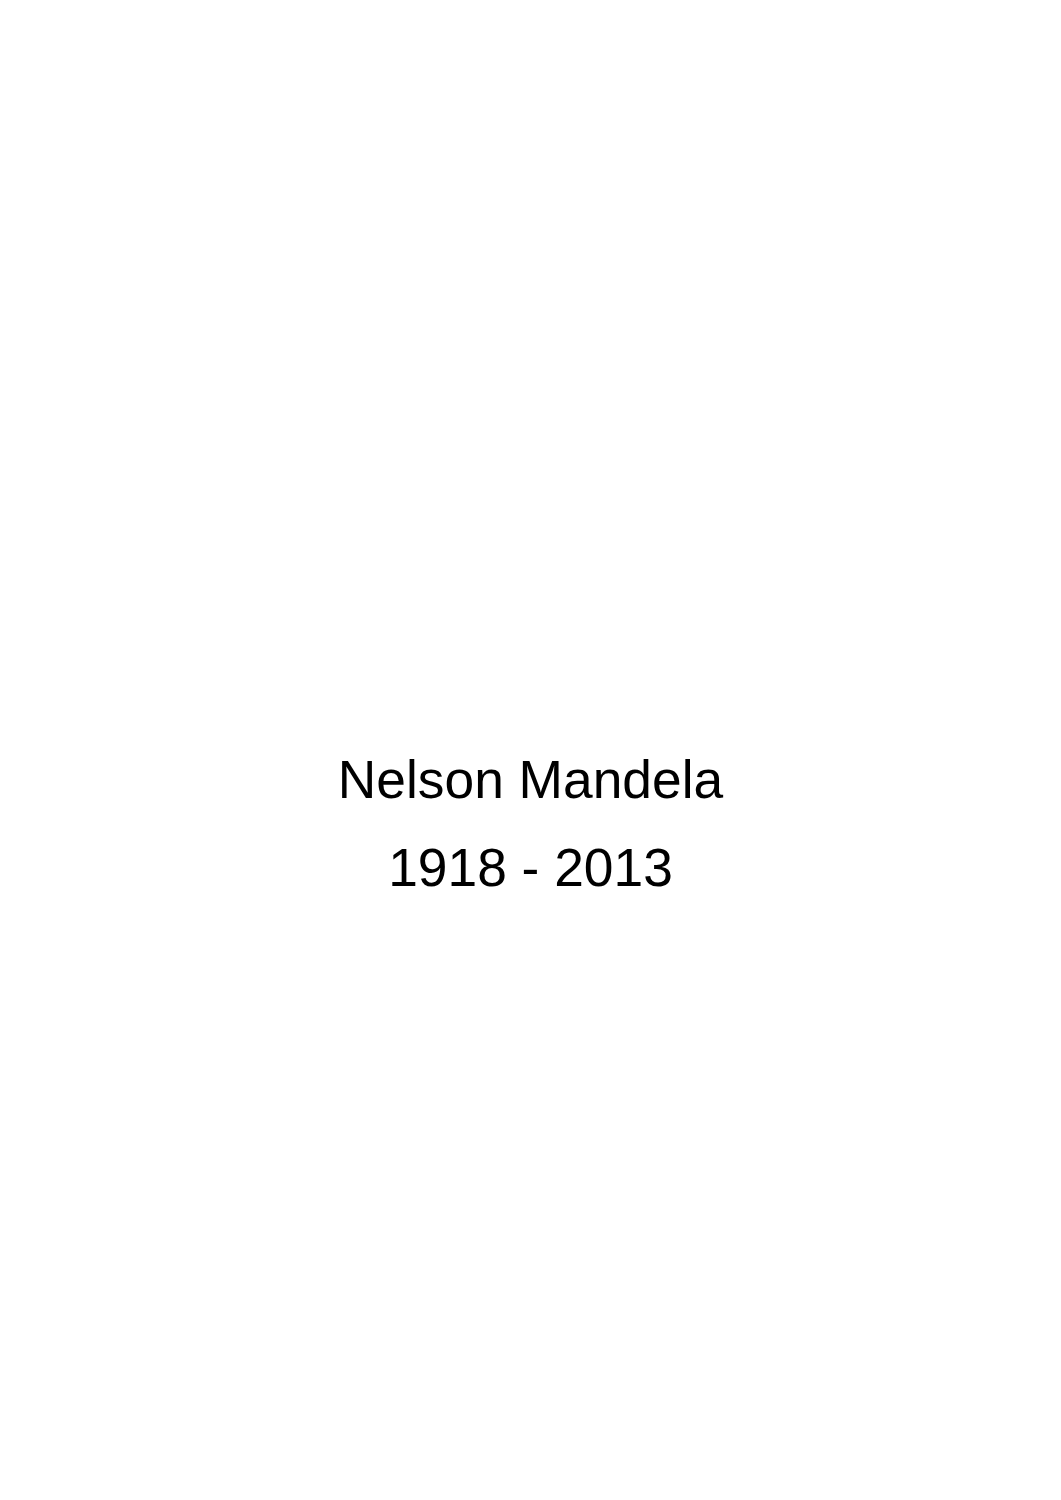Nelson Mandela 1918 - 2013